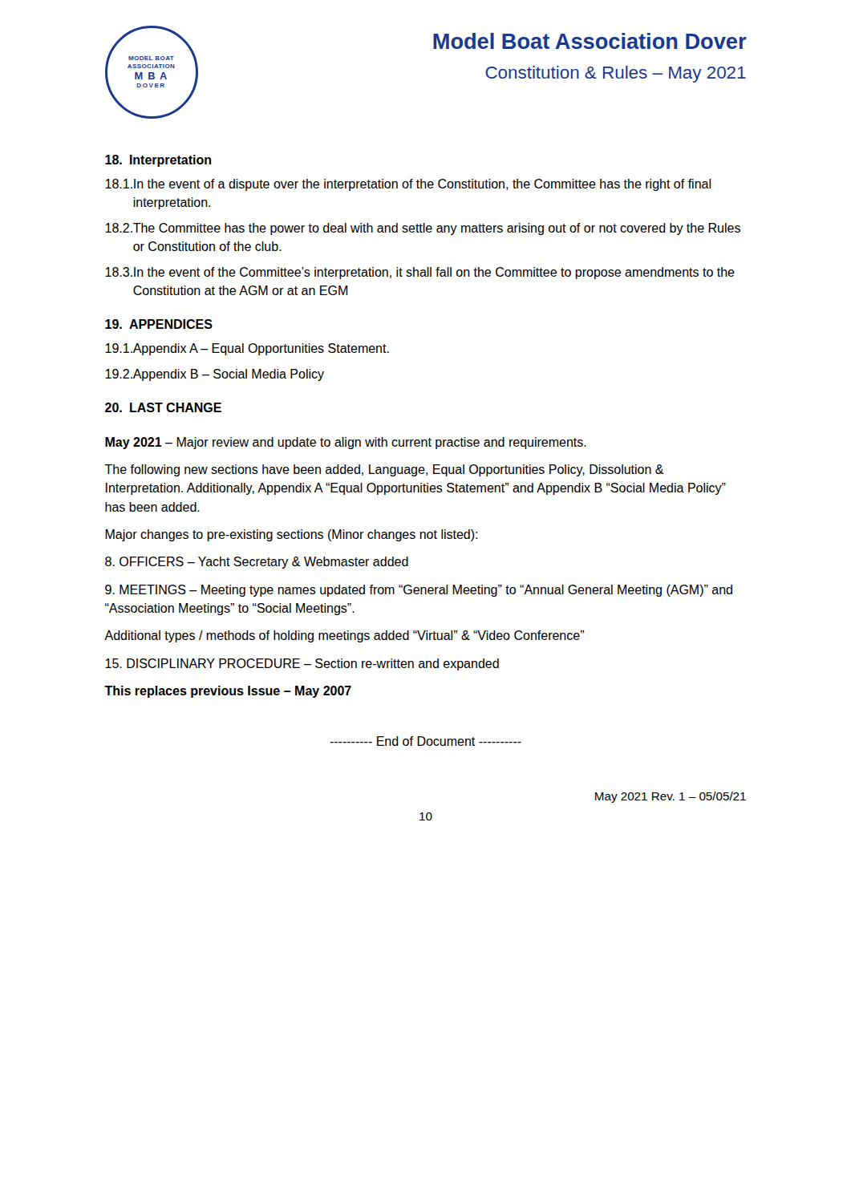MODEL BOAT ASSOCIATION
M B A
DOVER
Model Boat Association Dover
Constitution & Rules – May 2021
18. Interpretation
18.1. In the event of a dispute over the interpretation of the Constitution, the Committee has the right of final interpretation.
18.2. The Committee has the power to deal with and settle any matters arising out of or not covered by the Rules or Constitution of the club.
18.3. In the event of the Committee’s interpretation, it shall fall on the Committee to propose amendments to the Constitution at the AGM or at an EGM
19. APPENDICES
19.1. Appendix A – Equal Opportunities Statement.
19.2. Appendix B – Social Media Policy
20. LAST CHANGE
May 2021 – Major review and update to align with current practise and requirements.
The following new sections have been added, Language, Equal Opportunities Policy, Dissolution & Interpretation. Additionally, Appendix A “Equal Opportunities Statement” and Appendix B “Social Media Policy” has been added.
Major changes to pre-existing sections (Minor changes not listed):
8. OFFICERS – Yacht Secretary & Webmaster added
9. MEETINGS – Meeting type names updated from “General Meeting” to “Annual General Meeting (AGM)” and “Association Meetings” to “Social Meetings”.
Additional types / methods of holding meetings added “Virtual” & “Video Conference”
15. DISCIPLINARY PROCEDURE – Section re-written and expanded
This replaces previous Issue – May 2007
---------- End of Document ----------
May 2021 Rev. 1 – 05/05/21
10